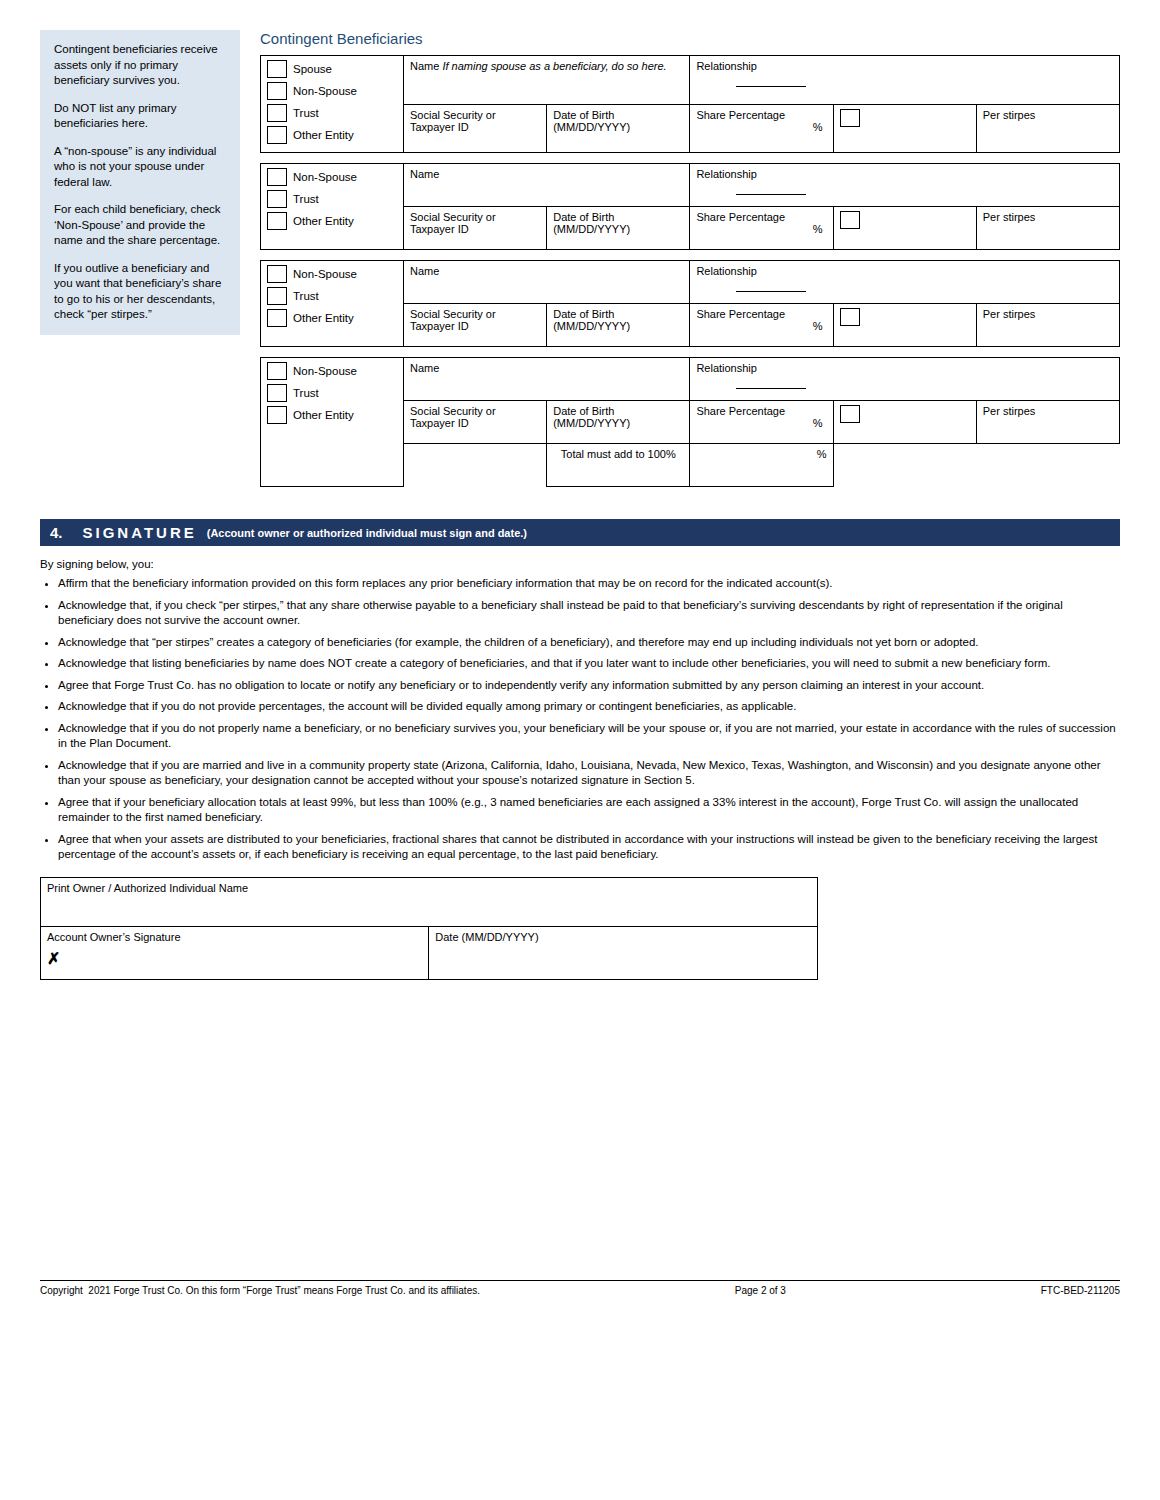Contingent beneficiaries receive assets only if no primary beneficiary survives you.
Do NOT list any primary beneficiaries here.
A “non-spouse” is any individual who is not your spouse under federal law.
For each child beneficiary, check ‘Non-Spouse’ and provide the name and the share percentage.
If you outlive a beneficiary and you want that beneficiary’s share to go to his or her descendants, check “per stirpes.”
Contingent Beneficiaries
| Spouse Non-Spouse Trust Other Entity | Name If naming spouse as a beneficiary, do so here. | Relationship |
| Social Security or Taxpayer ID | Date of Birth (MM/DD/YYYY) | Share Percentage % | | Per stirpes |
| Non-Spouse Trust Other Entity | Name | Relationship |
| Social Security or Taxpayer ID | Date of Birth (MM/DD/YYYY) | Share Percentage % | | Per stirpes |
| Non-Spouse Trust Other Entity | Name | Relationship |
| Social Security or Taxpayer ID | Date of Birth (MM/DD/YYYY) | Share Percentage % | | Per stirpes |
| Non-Spouse Trust Other Entity | Name | Relationship |
| Social Security or Taxpayer ID | Date of Birth (MM/DD/YYYY) | Share Percentage % | | Per stirpes |
| | Total must add to 100% | % | | |
4.
SIGNATURE (Account owner or authorized individual must sign and date.)
By signing below, you:
Affirm that the beneficiary information provided on this form replaces any prior beneficiary information that may be on record for the indicated account(s).
Acknowledge that, if you check “per stirpes,” that any share otherwise payable to a beneficiary shall instead be paid to that beneficiary’s surviving descendants by right of representation if the original beneficiary does not survive the account owner.
Acknowledge that “per stirpes” creates a category of beneficiaries (for example, the children of a beneficiary), and therefore may end up including individuals not yet born or adopted.
Acknowledge that listing beneficiaries by name does NOT create a category of beneficiaries, and that if you later want to include other beneficiaries, you will need to submit a new beneficiary form.
Agree that Forge Trust Co. has no obligation to locate or notify any beneficiary or to independently verify any information submitted by any person claiming an interest in your account.
Acknowledge that if you do not provide percentages, the account will be divided equally among primary or contingent beneficiaries, as applicable.
Acknowledge that if you do not properly name a beneficiary, or no beneficiary survives you, your beneficiary will be your spouse or, if you are not married, your estate in accordance with the rules of succession in the Plan Document.
Acknowledge that if you are married and live in a community property state (Arizona, California, Idaho, Louisiana, Nevada, New Mexico, Texas, Washington, and Wisconsin) and you designate anyone other than your spouse as beneficiary, your designation cannot be accepted without your spouse’s notarized signature in Section 5.
Agree that if your beneficiary allocation totals at least 99%, but less than 100% (e.g., 3 named beneficiaries are each assigned a 33% interest in the account), Forge Trust Co. will assign the unallocated remainder to the first named beneficiary.
Agree that when your assets are distributed to your beneficiaries, fractional shares that cannot be distributed in accordance with your instructions will instead be given to the beneficiary receiving the largest percentage of the account’s assets or, if each beneficiary is receiving an equal percentage, to the last paid beneficiary.
| Print Owner / Authorized Individual Name |
| Account Owner’s Signature ✗ | Date (MM/DD/YYYY) |
Copyright 2021 Forge Trust Co. On this form “Forge Trust” means Forge Trust Co. and its affiliates.
Page 2 of 3
FTC-BED-211205